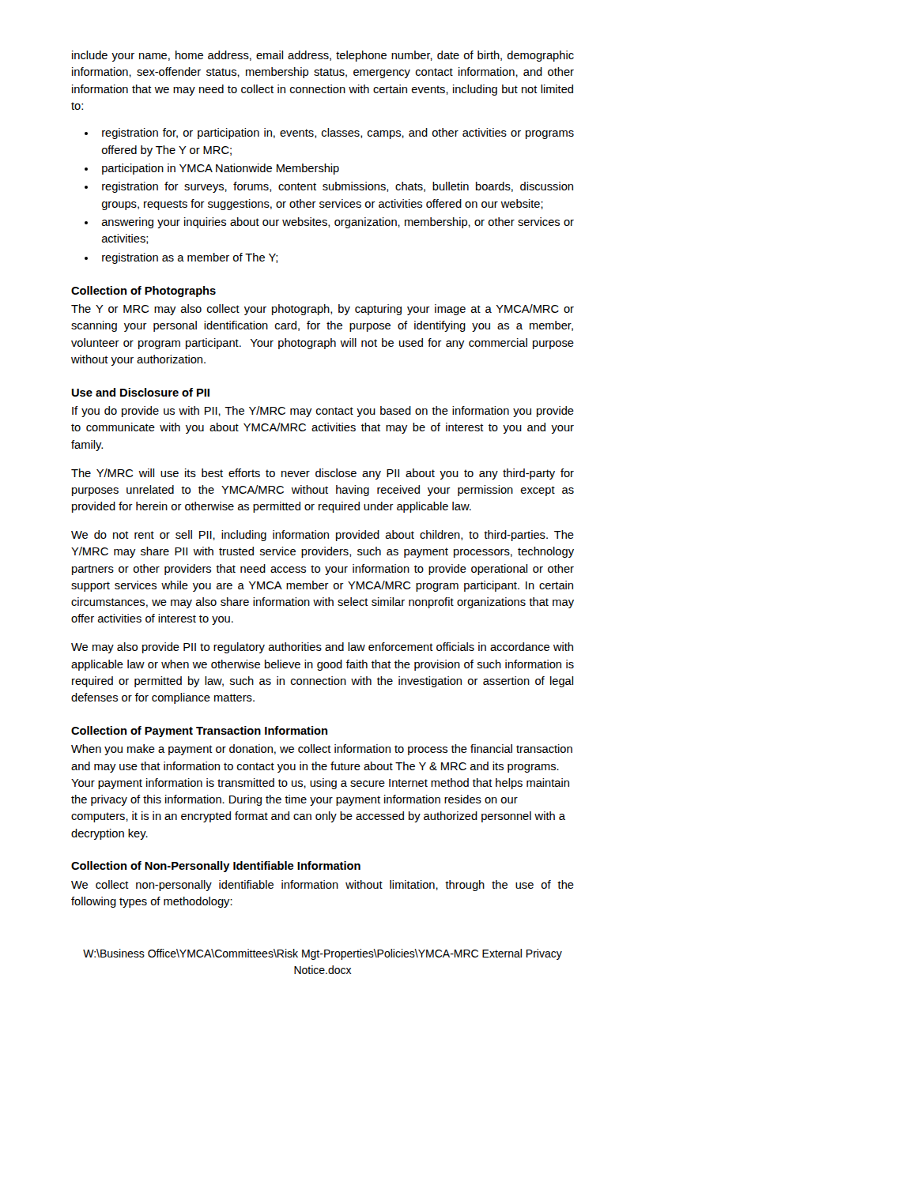include your name, home address, email address, telephone number, date of birth, demographic information, sex-offender status, membership status, emergency contact information, and other information that we may need to collect in connection with certain events, including but not limited to:
registration for, or participation in, events, classes, camps, and other activities or programs offered by The Y or MRC;
participation in YMCA Nationwide Membership
registration for surveys, forums, content submissions, chats, bulletin boards, discussion groups, requests for suggestions, or other services or activities offered on our website;
answering your inquiries about our websites, organization, membership, or other services or activities;
registration as a member of The Y;
Collection of Photographs
The Y or MRC may also collect your photograph, by capturing your image at a YMCA/MRC or scanning your personal identification card, for the purpose of identifying you as a member, volunteer or program participant. Your photograph will not be used for any commercial purpose without your authorization.
Use and Disclosure of PII
If you do provide us with PII, The Y/MRC may contact you based on the information you provide to communicate with you about YMCA/MRC activities that may be of interest to you and your family.
The Y/MRC will use its best efforts to never disclose any PII about you to any third-party for purposes unrelated to the YMCA/MRC without having received your permission except as provided for herein or otherwise as permitted or required under applicable law.
We do not rent or sell PII, including information provided about children, to third-parties. The Y/MRC may share PII with trusted service providers, such as payment processors, technology partners or other providers that need access to your information to provide operational or other support services while you are a YMCA member or YMCA/MRC program participant. In certain circumstances, we may also share information with select similar nonprofit organizations that may offer activities of interest to you.
We may also provide PII to regulatory authorities and law enforcement officials in accordance with applicable law or when we otherwise believe in good faith that the provision of such information is required or permitted by law, such as in connection with the investigation or assertion of legal defenses or for compliance matters.
Collection of Payment Transaction Information
When you make a payment or donation, we collect information to process the financial transaction and may use that information to contact you in the future about The Y & MRC and its programs. Your payment information is transmitted to us, using a secure Internet method that helps maintain the privacy of this information. During the time your payment information resides on our computers, it is in an encrypted format and can only be accessed by authorized personnel with a decryption key.
Collection of Non-Personally Identifiable Information
We collect non-personally identifiable information without limitation, through the use of the following types of methodology:
W:\Business Office\YMCA\Committees\Risk Mgt-Properties\Policies\YMCA-MRC External Privacy Notice.docx